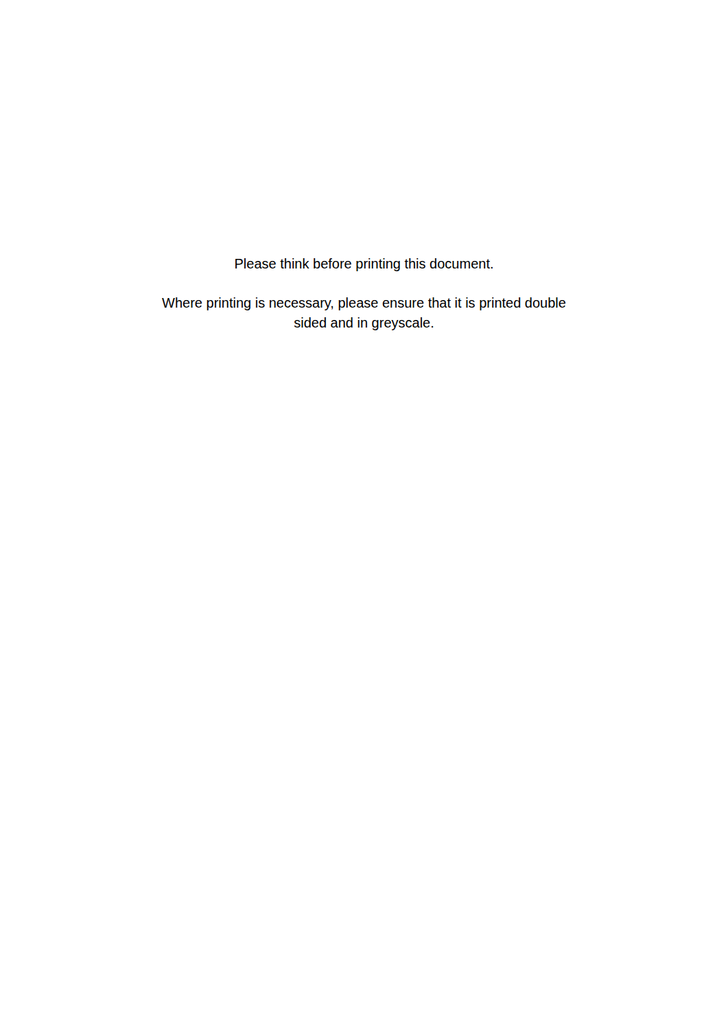Please think before printing this document.
Where printing is necessary, please ensure that it is printed double sided and in greyscale.